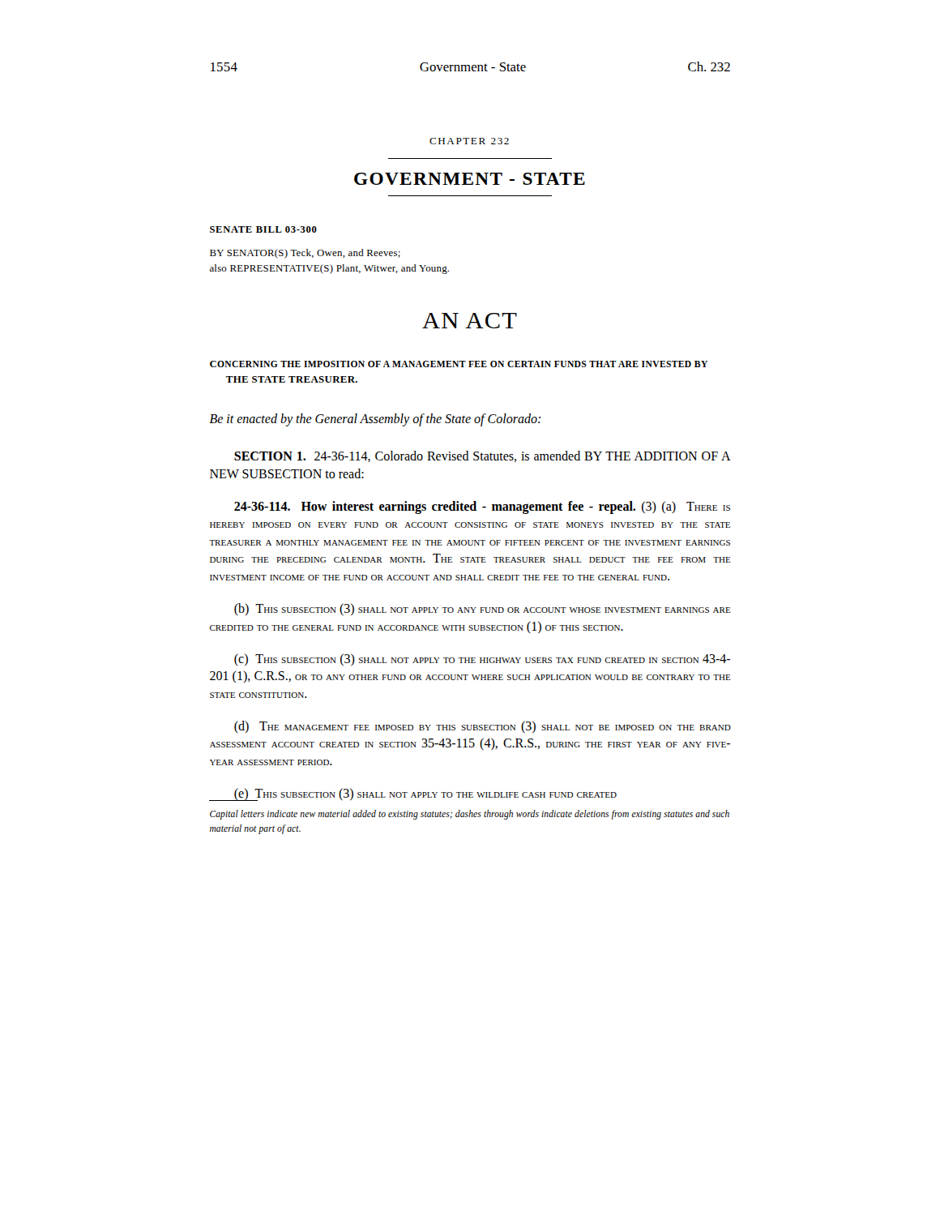1554 Government - State Ch. 232
CHAPTER 232
GOVERNMENT - STATE
SENATE BILL 03-300
BY SENATOR(S) Teck, Owen, and Reeves;
also REPRESENTATIVE(S) Plant, Witwer, and Young.
AN ACT
CONCERNING THE IMPOSITION OF A MANAGEMENT FEE ON CERTAIN FUNDS THAT ARE INVESTED BY THE STATE TREASURER.
Be it enacted by the General Assembly of the State of Colorado:
SECTION 1. 24-36-114, Colorado Revised Statutes, is amended BY THE ADDITION OF A NEW SUBSECTION to read:
24-36-114. How interest earnings credited - management fee - repeal. (3) (a) There is hereby imposed on every fund or account consisting of state moneys invested by the state treasurer a monthly management fee in the amount of fifteen percent of the investment earnings during the preceding calendar month. The state treasurer shall deduct the fee from the investment income of the fund or account and shall credit the fee to the general fund.
(b) This subsection (3) shall not apply to any fund or account whose investment earnings are credited to the general fund in accordance with subsection (1) of this section.
(c) This subsection (3) shall not apply to the highway users tax fund created in section 43-4-201 (1), C.R.S., or to any other fund or account where such application would be contrary to the state constitution.
(d) The management fee imposed by this subsection (3) shall not be imposed on the brand assessment account created in section 35-43-115 (4), C.R.S., during the first year of any five-year assessment period.
(e) This subsection (3) shall not apply to the wildlife cash fund created
Capital letters indicate new material added to existing statutes; dashes through words indicate deletions from existing statutes and such material not part of act.